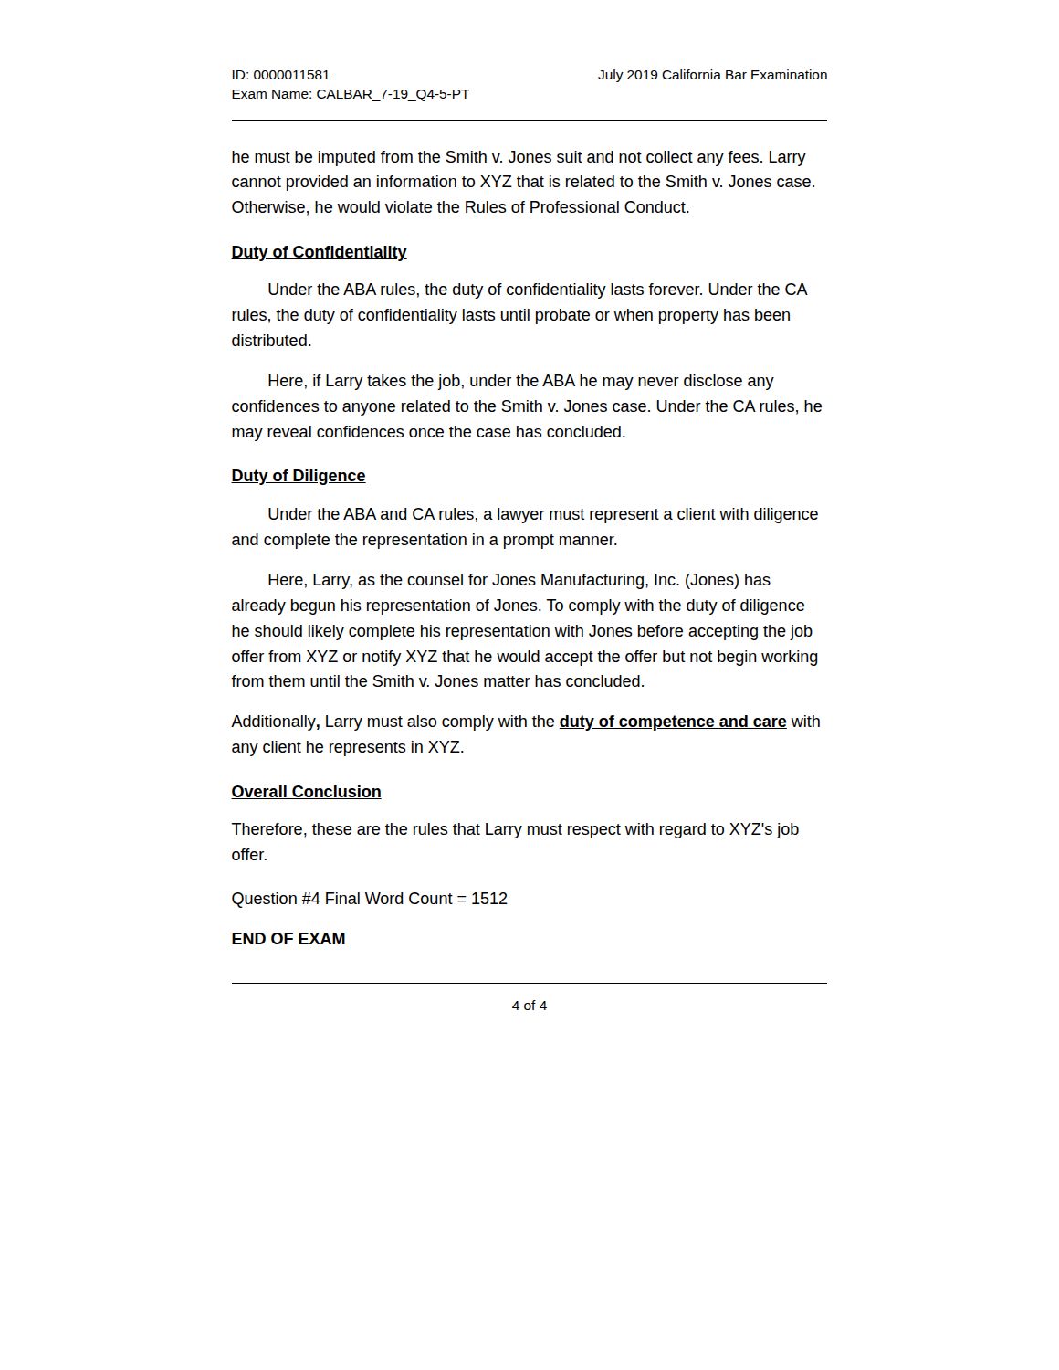ID: 0000011581
Exam Name: CALBAR_7-19_Q4-5-PT
July 2019 California Bar Examination
he must be imputed from the Smith v. Jones suit and not collect any fees. Larry cannot provided an information to XYZ that is related to the Smith v. Jones case. Otherwise, he would violate the Rules of Professional Conduct.
Duty of Confidentiality
Under the ABA rules, the duty of confidentiality lasts forever. Under the CA rules, the duty of confidentiality lasts until probate or when property has been distributed.
Here, if Larry takes the job, under the ABA he may never disclose any confidences to anyone related to the Smith v. Jones case. Under the CA rules, he may reveal confidences once the case has concluded.
Duty of Diligence
Under the ABA and CA rules, a lawyer must represent a client with diligence and complete the representation in a prompt manner.
Here, Larry, as the counsel for Jones Manufacturing, Inc. (Jones) has already begun his representation of Jones. To comply with the duty of diligence he should likely complete his representation with Jones before accepting the job offer from XYZ or notify XYZ that he would accept the offer but not begin working from them until the Smith v. Jones matter has concluded.
Additionally, Larry must also comply with the duty of competence and care with any client he represents in XYZ.
Overall Conclusion
Therefore, these are the rules that Larry must respect with regard to XYZ's job offer.
Question #4 Final Word Count = 1512
END OF EXAM
4 of 4